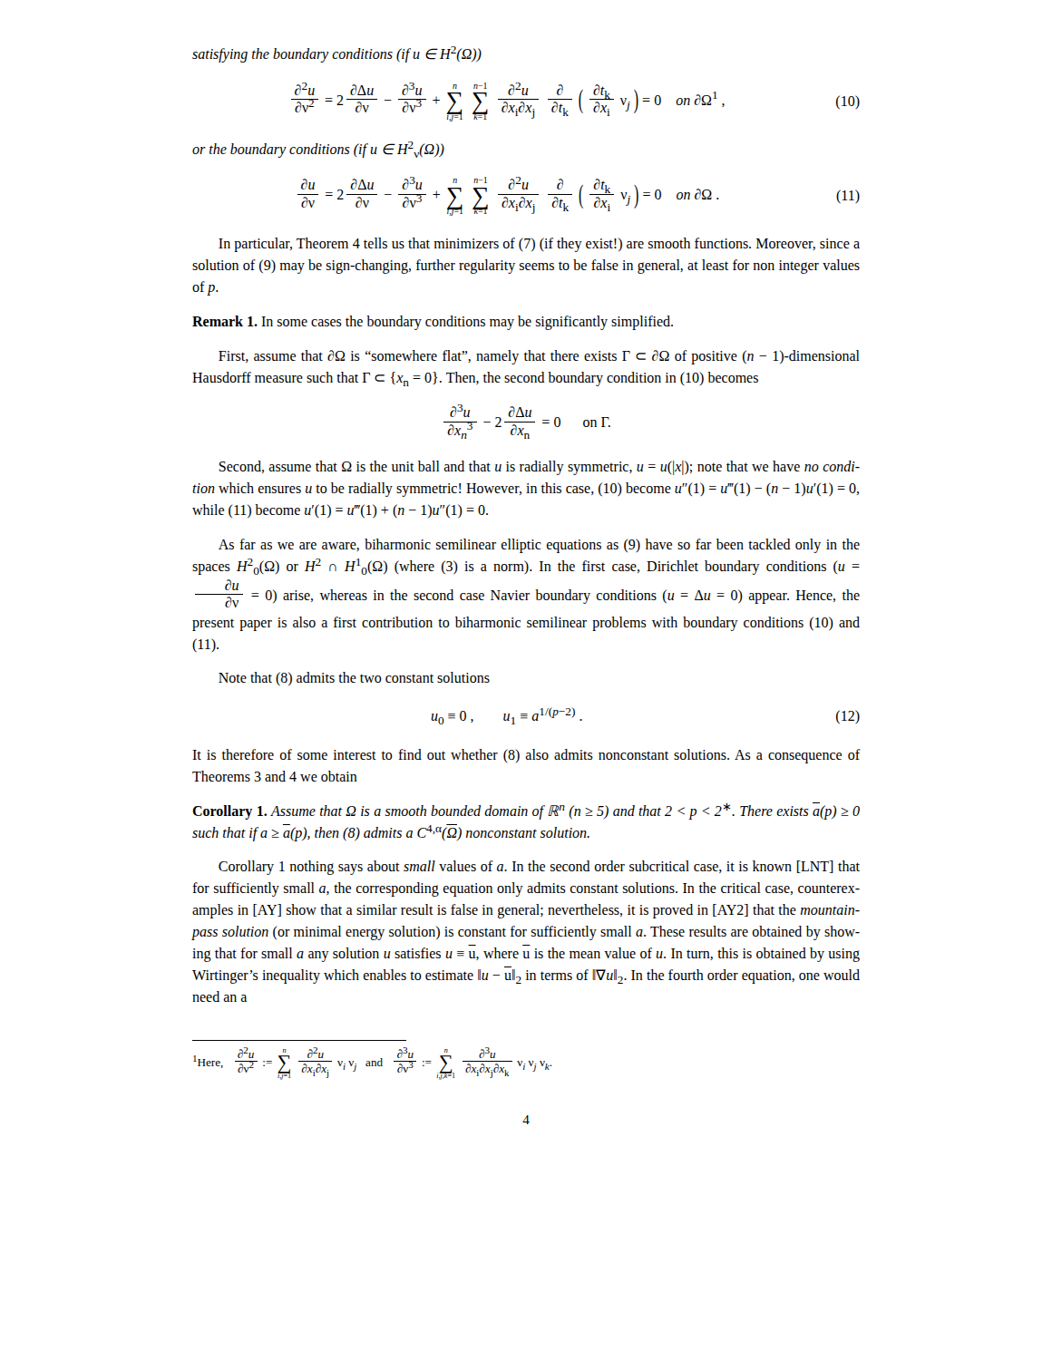satisfying the boundary conditions (if u ∈ H2(Ω))
∂2u∂ν2 = 2∂Δu∂ν − ∂3u∂ν3 + n∑i,j=1 n−1∑k=1 ∂2u∂xi∂xj ∂∂tk ( ∂tk∂xi νj ) = 0 on ∂Ω1 ,
(10)
or the boundary conditions (if u ∈ H2ν(Ω))
∂u∂ν = 2∂Δu∂ν − ∂3u∂ν3 + n∑i,j=1 n−1∑k=1 ∂2u∂xi∂xj ∂∂tk ( ∂tk∂xi νj ) = 0 on ∂Ω .
(11)
In particular, Theorem 4 tells us that minimizers of (7) (if they exist!) are smooth functions. Moreover, since a solution of (9) may be sign-changing, further regularity seems to be false in general, at least for non integer values of p.
Remark 1. In some cases the boundary conditions may be significantly simplified.
First, assume that ∂Ω is “somewhere flat”, namely that there exists Γ ⊂ ∂Ω of positive (n − 1)-dimensional Hausdorff measure such that Γ ⊂ {xn = 0}. Then, the second boundary condition in (10) becomes
∂3u∂xn3 − 2∂Δu∂xn = 0 on Γ.
Second, assume that Ω is the unit ball and that u is radially symmetric, u = u(|x|); note that we have no condition which ensures u to be radially symmetric! However, in this case, (10) become u″(1) = u‴(1) − (n − 1)u′(1) = 0, while (11) become u′(1) = u‴(1) + (n − 1)u″(1) = 0.
As far as we are aware, biharmonic semilinear elliptic equations as (9) have so far been tackled only in the spaces H20(Ω) or H2 ∩ H10(Ω) (where (3) is a norm). In the first case, Dirichlet boundary conditions (u = ∂u∂ν = 0) arise, whereas in the second case Navier boundary conditions (u = Δu = 0) appear. Hence, the present paper is also a first contribution to biharmonic semilinear problems with boundary conditions (10) and (11).
Note that (8) admits the two constant solutions
u0 ≡ 0 , u1 ≡ a1/(p−2) .
(12)
It is therefore of some interest to find out whether (8) also admits nonconstant solutions. As a consequence of Theorems 3 and 4 we obtain
Corollary 1. Assume that Ω is a smooth bounded domain of ℝn (n ≥ 5) and that 2 < p < 2∗. There exists a(p) ≥ 0 such that if a ≥ a(p), then (8) admits a C4,α(Ω) nonconstant solution.
Corollary 1 nothing says about small values of a. In the second order subcritical case, it is known [LNT] that for sufficiently small a, the corresponding equation only admits constant solutions. In the critical case, counterexamples in [AY] show that a similar result is false in general; nevertheless, it is proved in [AY2] that the mountain-pass solution (or minimal energy solution) is constant for sufficiently small a. These results are obtained by showing that for small a any solution u satisfies u ≡ u, where u is the mean value of u. In turn, this is obtained by using Wirtinger’s inequality which enables to estimate ‖u − u‖2 in terms of ‖∇u‖2. In the fourth order equation, one would need an a
1Here, ∂2u∂ν2 := n∑i,j=1 ∂2u∂xi∂xj νi νj and ∂3u∂ν3 := n∑i,j,k=1 ∂3u∂xi∂xj∂xk νi νj νk.
4